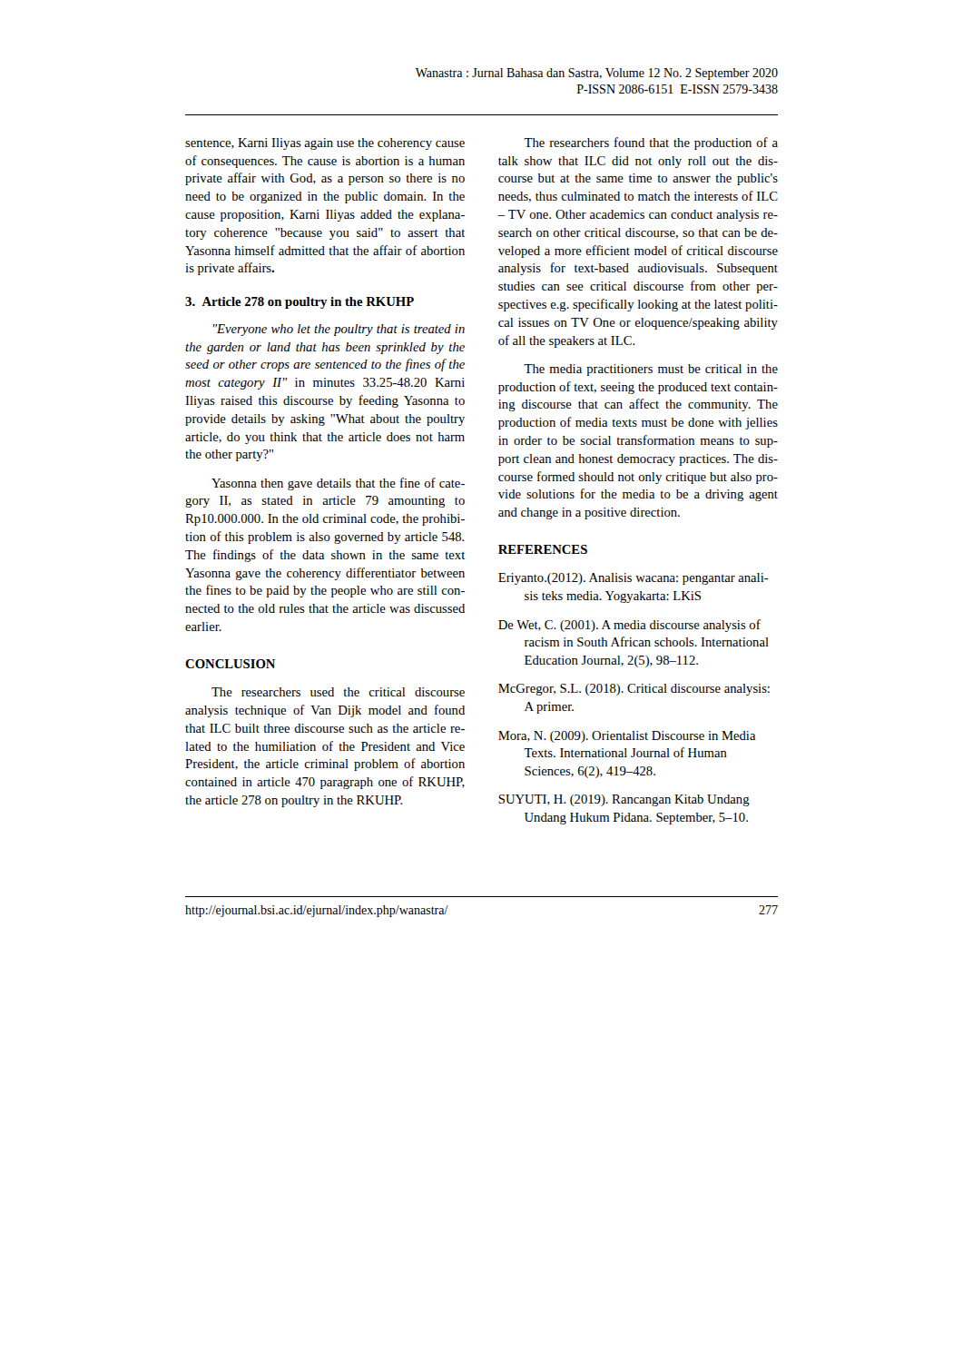Wanastra : Jurnal Bahasa dan Sastra, Volume 12 No. 2 September 2020 P-ISSN 2086-6151 E-ISSN 2579-3438
sentence, Karni Iliyas again use the coherency cause of consequences. The cause is abortion is a human private affair with God, as a person so there is no need to be organized in the public domain. In the cause proposition, Karni Iliyas added the explanatory coherence "because you said" to assert that Yasonna himself admitted that the affair of abortion is private affairs.
3. Article 278 on poultry in the RKUHP
"Everyone who let the poultry that is treated in the garden or land that has been sprinkled by the seed or other crops are sentenced to the fines of the most category II" in minutes 33.25-48.20 Karni Iliyas raised this discourse by feeding Yasonna to provide details by asking "What about the poultry article, do you think that the article does not harm the other party?"
Yasonna then gave details that the fine of category II, as stated in article 79 amounting to Rp10.000.000. In the old criminal code, the prohibition of this problem is also governed by article 548. The findings of the data shown in the same text Yasonna gave the coherency differentiator between the fines to be paid by the people who are still connected to the old rules that the article was discussed earlier.
Conclusion
The researchers used the critical discourse analysis technique of Van Dijk model and found that ILC built three discourse such as the article related to the humiliation of the President and Vice President, the article criminal problem of abortion contained in article 470 paragraph one of RKUHP, the article 278 on poultry in the RKUHP.
The researchers found that the production of a talk show that ILC did not only roll out the discourse but at the same time to answer the public's needs, thus culminated to match the interests of ILC – TV one. Other academics can conduct analysis research on other critical discourse, so that can be developed a more efficient model of critical discourse analysis for text-based audiovisuals. Subsequent studies can see critical discourse from other perspectives e.g. specifically looking at the latest political issues on TV One or eloquence/speaking ability of all the speakers at ILC.
The media practitioners must be critical in the production of text, seeing the produced text containing discourse that can affect the community. The production of media texts must be done with jellies in order to be social transformation means to support clean and honest democracy practices. The discourse formed should not only critique but also provide solutions for the media to be a driving agent and change in a positive direction.
References
Eriyanto.(2012). Analisis wacana: pengantar analisis teks media. Yogyakarta: LKiS
De Wet, C. (2001). A media discourse analysis of racism in South African schools. International Education Journal, 2(5), 98–112.
McGregor, S.L. (2018). Critical discourse analysis: A primer.
Mora, N. (2009). Orientalist Discourse in Media Texts. International Journal of Human Sciences, 6(2), 419–428.
SUYUTI, H. (2019). Rancangan Kitab Undang Undang Hukum Pidana. September, 5–10.
http://ejournal.bsi.ac.id/ejurnal/index.php/wanastra/ 277